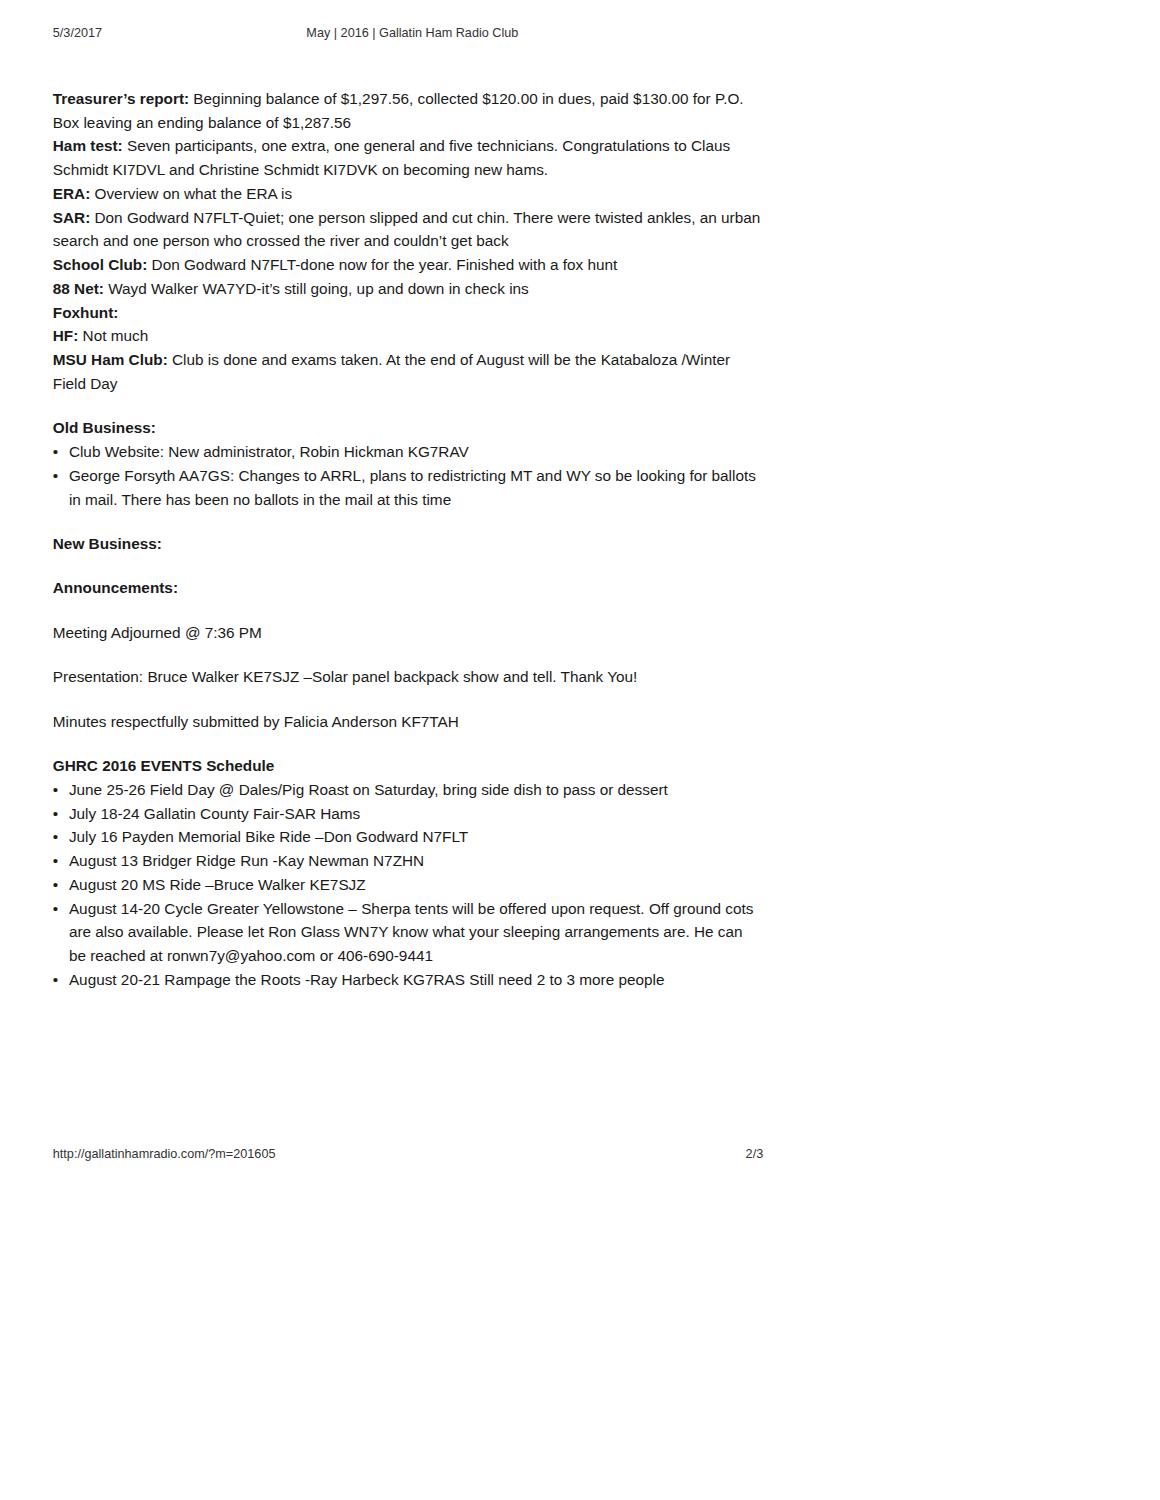5/3/2017 May | 2016 | Gallatin Ham Radio Club
Treasurer’s report: Beginning balance of $1,297.56, collected $120.00 in dues, paid $130.00 for P.O. Box leaving an ending balance of $1,287.56
Ham test: Seven participants, one extra, one general and five technicians. Congratulations to Claus Schmidt KI7DVL and Christine Schmidt KI7DVK on becoming new hams.
ERA: Overview on what the ERA is
SAR: Don Godward N7FLT-Quiet; one person slipped and cut chin. There were twisted ankles, an urban search and one person who crossed the river and couldn’t get back
School Club: Don Godward N7FLT-done now for the year. Finished with a fox hunt
88 Net: Wayd Walker WA7YD-it’s still going, up and down in check ins
Foxhunt:
HF: Not much
MSU Ham Club: Club is done and exams taken. At the end of August will be the Katabaloza /Winter Field Day
Old Business:
Club Website: New administrator, Robin Hickman KG7RAV
George Forsyth AA7GS: Changes to ARRL, plans to redistricting MT and WY so be looking for ballots in mail. There has been no ballots in the mail at this time
New Business:
Announcements:
Meeting Adjourned @ 7:36 PM
Presentation: Bruce Walker KE7SJZ –Solar panel backpack show and tell. Thank You!
Minutes respectfully submitted by Falicia Anderson KF7TAH
GHRC 2016 EVENTS Schedule
June 25-26 Field Day @ Dales/Pig Roast on Saturday, bring side dish to pass or dessert
July 18-24 Gallatin County Fair-SAR Hams
July 16 Payden Memorial Bike Ride –Don Godward N7FLT
August 13 Bridger Ridge Run -Kay Newman N7ZHN
August 20 MS Ride –Bruce Walker KE7SJZ
August 14-20 Cycle Greater Yellowstone – Sherpa tents will be offered upon request. Off ground cots are also available. Please let Ron Glass WN7Y know what your sleeping arrangements are. He can be reached at ronwn7y@yahoo.com or 406-690-9441
August 20-21 Rampage the Roots -Ray Harbeck KG7RAS Still need 2 to 3 more people
http://gallatinhamradio.com/?m=201605 2/3